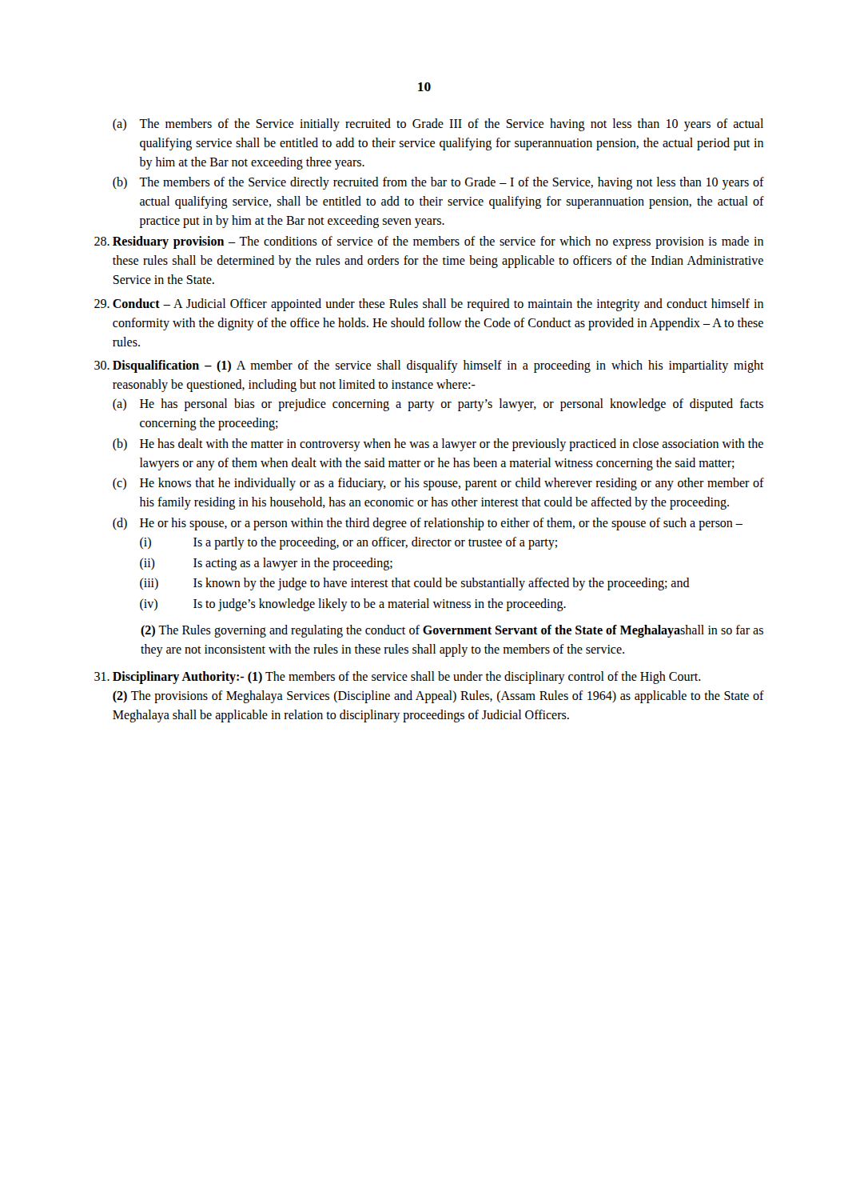10
(a) The members of the Service initially recruited to Grade III of the Service having not less than 10 years of actual qualifying service shall be entitled to add to their service qualifying for superannuation pension, the actual period put in by him at the Bar not exceeding three years.
(b) The members of the Service directly recruited from the bar to Grade – I of the Service, having not less than 10 years of actual qualifying service, shall be entitled to add to their service qualifying for superannuation pension, the actual of practice put in by him at the Bar not exceeding seven years.
28. Residuary provision – The conditions of service of the members of the service for which no express provision is made in these rules shall be determined by the rules and orders for the time being applicable to officers of the Indian Administrative Service in the State.
29. Conduct – A Judicial Officer appointed under these Rules shall be required to maintain the integrity and conduct himself in conformity with the dignity of the office he holds. He should follow the Code of Conduct as provided in Appendix – A to these rules.
30. Disqualification – (1) A member of the service shall disqualify himself in a proceeding in which his impartiality might reasonably be questioned, including but not limited to instance where:-
(a) He has personal bias or prejudice concerning a party or party’s lawyer, or personal knowledge of disputed facts concerning the proceeding;
(b) He has dealt with the matter in controversy when he was a lawyer or the previously practiced in close association with the lawyers or any of them when dealt with the said matter or he has been a material witness concerning the said matter;
(c) He knows that he individually or as a fiduciary, or his spouse, parent or child wherever residing or any other member of his family residing in his household, has an economic or has other interest that could be affected by the proceeding.
(d) He or his spouse, or a person within the third degree of relationship to either of them, or the spouse of such a person –
(i) Is a partly to the proceeding, or an officer, director or trustee of a party;
(ii) Is acting as a lawyer in the proceeding;
(iii) Is known by the judge to have interest that could be substantially affected by the proceeding; and
(iv) Is to judge’s knowledge likely to be a material witness in the proceeding.
(2) The Rules governing and regulating the conduct of Government Servant of the State of Meghalayashall in so far as they are not inconsistent with the rules in these rules shall apply to the members of the service.
31. Disciplinary Authority:- (1) The members of the service shall be under the disciplinary control of the High Court.
(2) The provisions of Meghalaya Services (Discipline and Appeal) Rules, (Assam Rules of 1964) as applicable to the State of Meghalaya shall be applicable in relation to disciplinary proceedings of Judicial Officers.